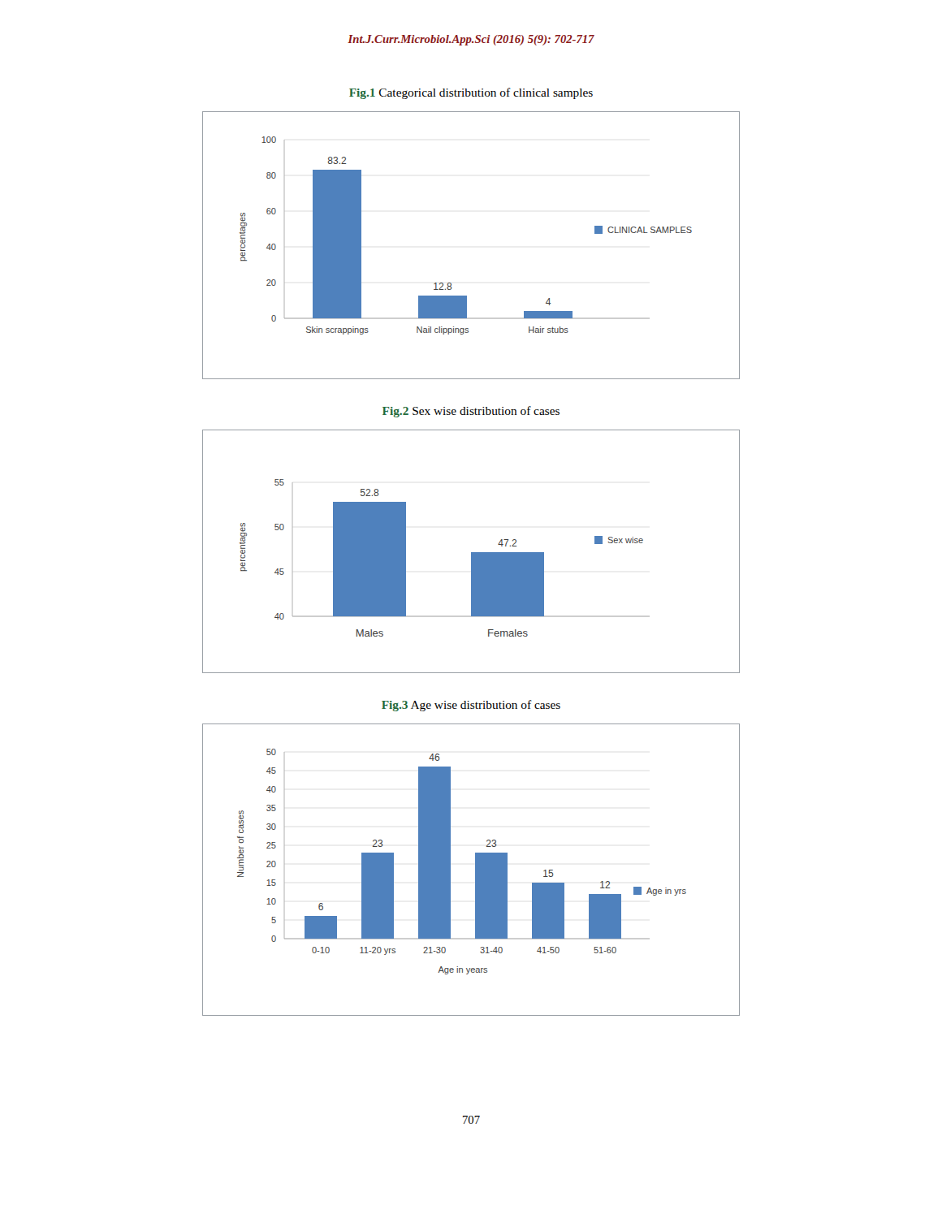Int.J.Curr.Microbiol.App.Sci (2016) 5(9): 702-717
Fig.1 Categorical distribution of clinical samples
percentages 0 20 40 60 80 100 83.2 12.8 4 Skin scrappings Nail clippings Hair stubs CLINICAL SAMPLES
Fig.2 Sex wise distribution of cases
percentages 40 45 50 55 52.8 47.2 Males Females Sex wise
Fig.3 Age wise distribution of cases
Number of cases 0 5 10 15 20 25 30 35 40 45 50 6 23 46 23 15 12 0-10 11-20 yrs 21-30 31-40 41-50 51-60 Age in years Age in yrs
707